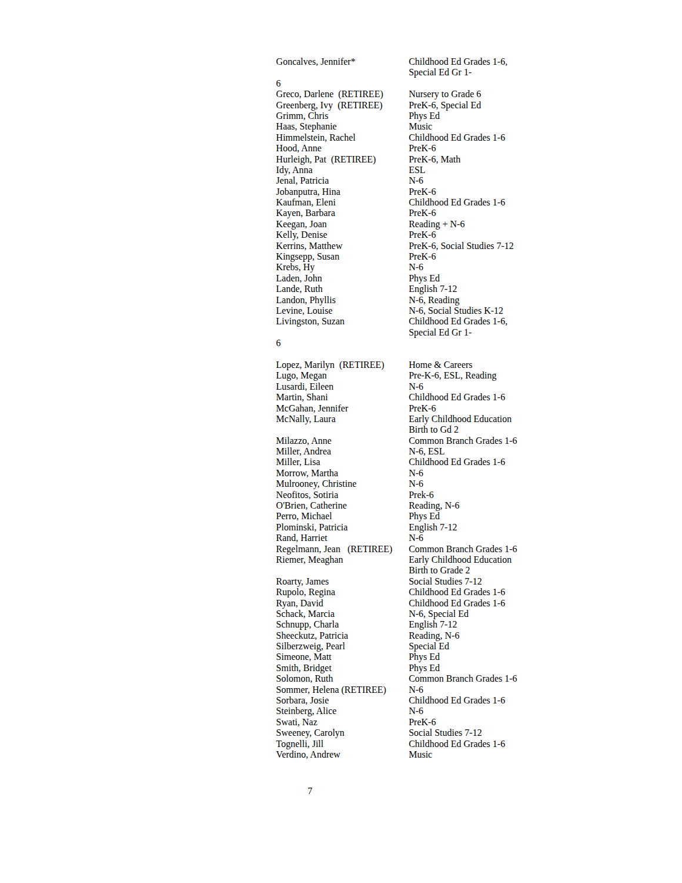| Goncalves, Jennifer* | Childhood Ed Grades 1-6, Special Ed Gr 1- |
| 6 | |
| Greco, Darlene (RETIREE) | Nursery to Grade 6 |
| Greenberg, Ivy (RETIREE) | PreK-6, Special Ed |
| Grimm, Chris | Phys Ed |
| Haas, Stephanie | Music |
| Himmelstein, Rachel | Childhood Ed Grades 1-6 |
| Hood, Anne | PreK-6 |
| Hurleigh, Pat (RETIREE) | PreK-6, Math |
| Idy, Anna | ESL |
| Jenal, Patricia | N-6 |
| Jobanputra, Hina | PreK-6 |
| Kaufman, Eleni | Childhood Ed Grades 1-6 |
| Kayen, Barbara | PreK-6 |
| Keegan, Joan | Reading + N-6 |
| Kelly, Denise | PreK-6 |
| Kerrins, Matthew | PreK-6, Social Studies 7-12 |
| Kingsepp, Susan | PreK-6 |
| Krebs, Hy | N-6 |
| Laden, John | Phys Ed |
| Lande, Ruth | English 7-12 |
| Landon, Phyllis | N-6, Reading |
| Levine, Louise | N-6, Social Studies K-12 |
| Livingston, Suzan | Childhood Ed Grades 1-6, Special Ed Gr 1- |
| 6 | |
| Lopez, Marilyn (RETIREE) | Home & Careers |
| Lugo, Megan | Pre-K-6, ESL, Reading |
| Lusardi, Eileen | N-6 |
| Martin, Shani | Childhood Ed Grades 1-6 |
| McGahan, Jennifer | PreK-6 |
| McNally, Laura | Early Childhood Education Birth to Gd 2 |
| Milazzo, Anne | Common Branch Grades 1-6 |
| Miller, Andrea | N-6, ESL |
| Miller, Lisa | Childhood Ed Grades 1-6 |
| Morrow, Martha | N-6 |
| Mulrooney, Christine | N-6 |
| Neofitos, Sotiria | Prek-6 |
| O'Brien, Catherine | Reading, N-6 |
| Perro, Michael | Phys Ed |
| Plominski, Patricia | English 7-12 |
| Rand, Harriet | N-6 |
| Regelmann, Jean (RETIREE) | Common Branch Grades 1-6 |
| Riemer, Meaghan | Early Childhood Education Birth to Grade 2 |
| Roarty, James | Social Studies 7-12 |
| Rupolo, Regina | Childhood Ed Grades 1-6 |
| Ryan, David | Childhood Ed Grades 1-6 |
| Schack, Marcia | N-6, Special Ed |
| Schnupp, Charla | English 7-12 |
| Sheeckutz, Patricia | Reading, N-6 |
| Silberzweig, Pearl | Special Ed |
| Simeone, Matt | Phys Ed |
| Smith, Bridget | Phys Ed |
| Solomon, Ruth | Common Branch Grades 1-6 |
| Sommer, Helena (RETIREE) | N-6 |
| Sorbara, Josie | Childhood Ed Grades 1-6 |
| Steinberg, Alice | N-6 |
| Swati, Naz | PreK-6 |
| Sweeney, Carolyn | Social Studies 7-12 |
| Tognelli, Jill | Childhood Ed Grades 1-6 |
| Verdino, Andrew | Music |
7